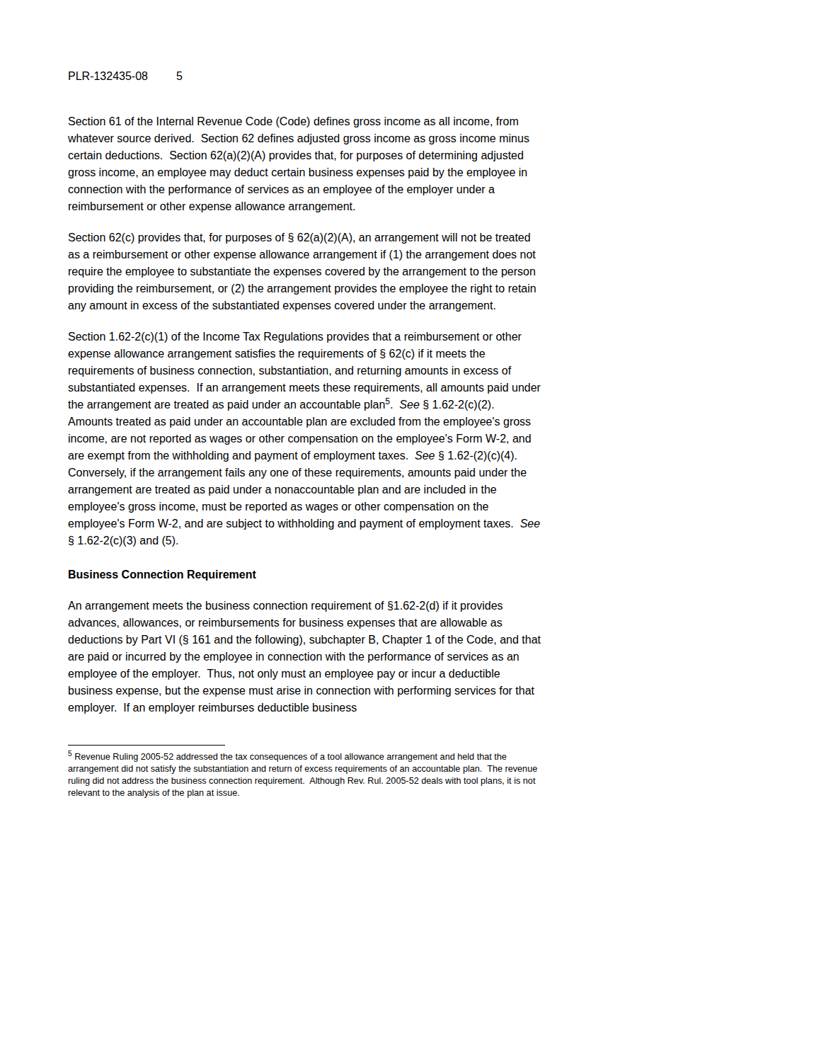PLR-132435-08 5
Section 61 of the Internal Revenue Code (Code) defines gross income as all income, from whatever source derived. Section 62 defines adjusted gross income as gross income minus certain deductions. Section 62(a)(2)(A) provides that, for purposes of determining adjusted gross income, an employee may deduct certain business expenses paid by the employee in connection with the performance of services as an employee of the employer under a reimbursement or other expense allowance arrangement.
Section 62(c) provides that, for purposes of § 62(a)(2)(A), an arrangement will not be treated as a reimbursement or other expense allowance arrangement if (1) the arrangement does not require the employee to substantiate the expenses covered by the arrangement to the person providing the reimbursement, or (2) the arrangement provides the employee the right to retain any amount in excess of the substantiated expenses covered under the arrangement.
Section 1.62-2(c)(1) of the Income Tax Regulations provides that a reimbursement or other expense allowance arrangement satisfies the requirements of § 62(c) if it meets the requirements of business connection, substantiation, and returning amounts in excess of substantiated expenses. If an arrangement meets these requirements, all amounts paid under the arrangement are treated as paid under an accountable plan5. See § 1.62-2(c)(2). Amounts treated as paid under an accountable plan are excluded from the employee's gross income, are not reported as wages or other compensation on the employee's Form W-2, and are exempt from the withholding and payment of employment taxes. See § 1.62-(2)(c)(4). Conversely, if the arrangement fails any one of these requirements, amounts paid under the arrangement are treated as paid under a nonaccountable plan and are included in the employee's gross income, must be reported as wages or other compensation on the employee's Form W-2, and are subject to withholding and payment of employment taxes. See § 1.62-2(c)(3) and (5).
Business Connection Requirement
An arrangement meets the business connection requirement of §1.62-2(d) if it provides advances, allowances, or reimbursements for business expenses that are allowable as deductions by Part VI (§ 161 and the following), subchapter B, Chapter 1 of the Code, and that are paid or incurred by the employee in connection with the performance of services as an employee of the employer. Thus, not only must an employee pay or incur a deductible business expense, but the expense must arise in connection with performing services for that employer. If an employer reimburses deductible business
5 Revenue Ruling 2005-52 addressed the tax consequences of a tool allowance arrangement and held that the arrangement did not satisfy the substantiation and return of excess requirements of an accountable plan. The revenue ruling did not address the business connection requirement. Although Rev. Rul. 2005-52 deals with tool plans, it is not relevant to the analysis of the plan at issue.